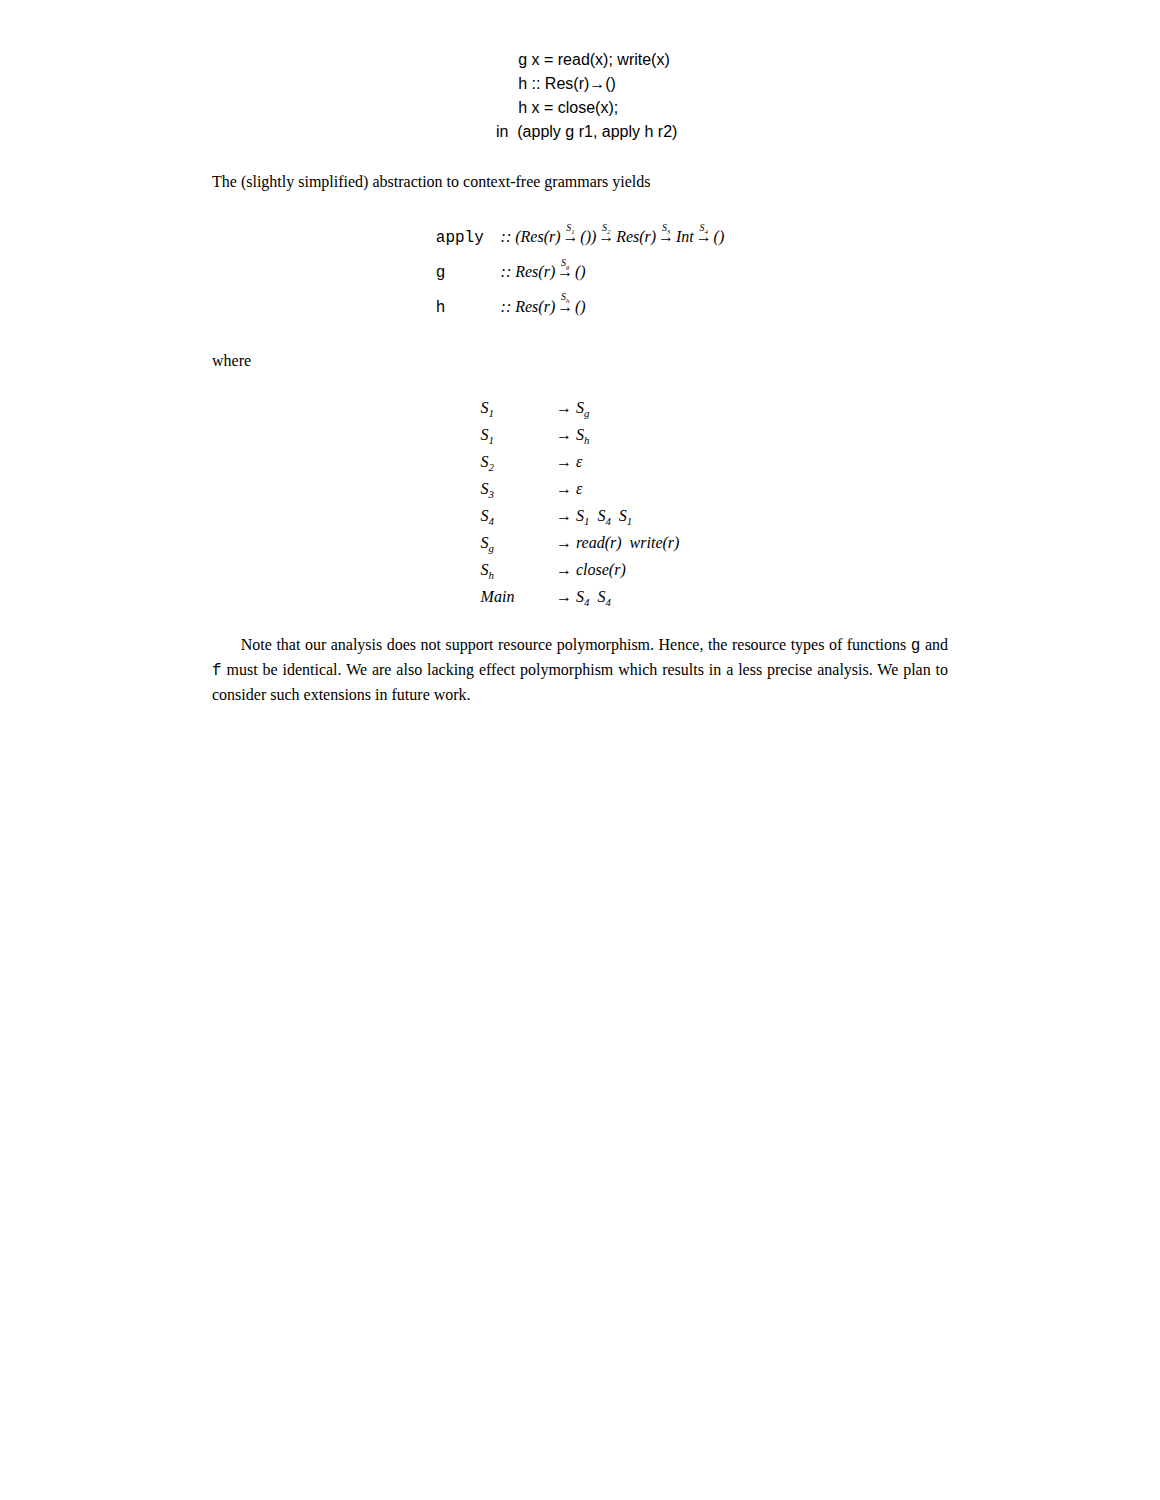g x = read(x); write(x) h :: Res(r)→() h x = close(x); in (apply g r1, apply h r2)
The (slightly simplified) abstraction to context-free grammars yields
| apply | :: (Res(r) S 1 → ()) S 2 → Res(r) S 3 → Int S 4 → () |
| g | :: Res(r) S g → () |
| h | :: Res(r) S h → () |
where
| S 1 | → S g |
| S 1 | → S h |
| S 2 | → ε |
| S 3 | → ε |
| S 4 | → S 1 S 4 S 1 |
| S g | → read(r) write(r) |
| S h | → close(r) |
| Main | → S 4 S 4 |
Note that our analysis does not support resource polymorphism. Hence, the resource types of functions g and f must be identical. We are also lacking effect polymorphism which results in a less precise analysis. We plan to consider such extensions in future work.